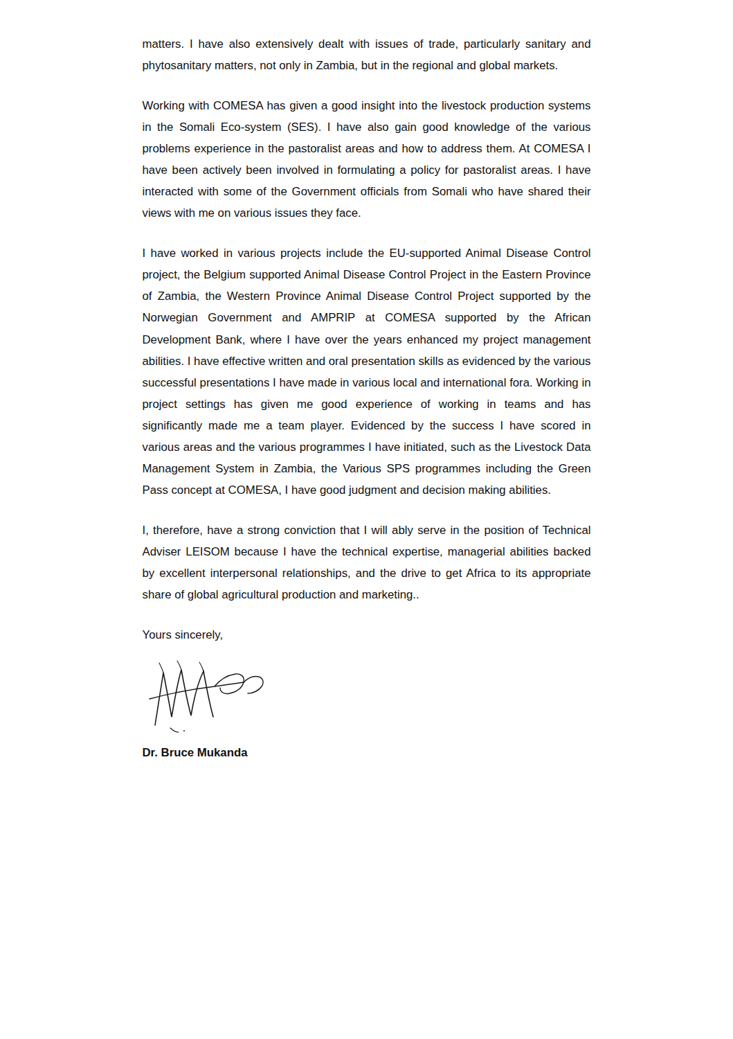matters. I have also extensively dealt with issues of trade, particularly sanitary and phytosanitary matters, not only in Zambia, but in the regional and global markets.
Working with COMESA has given a good insight into the livestock production systems in the Somali Eco-system (SES). I have also gain good knowledge of the various problems experience in the pastoralist areas and how to address them. At COMESA I have been actively been involved in formulating a policy for pastoralist areas. I have interacted with some of the Government officials from Somali who have shared their views with me on various issues they face.
I have worked in various projects include the EU-supported Animal Disease Control project, the Belgium supported Animal Disease Control Project in the Eastern Province of Zambia, the Western Province Animal Disease Control Project supported by the Norwegian Government and AMPRIP at COMESA supported by the African Development Bank, where I have over the years enhanced my project management abilities. I have effective written and oral presentation skills as evidenced by the various successful presentations I have made in various local and international fora. Working in project settings has given me good experience of working in teams and has significantly made me a team player. Evidenced by the success I have scored in various areas and the various programmes I have initiated, such as the Livestock Data Management System in Zambia, the Various SPS programmes including the Green Pass concept at COMESA, I have good judgment and decision making abilities.
I, therefore, have a strong conviction that I will ably serve in the position of Technical Adviser LEISOM because I have the technical expertise, managerial abilities backed by excellent interpersonal relationships, and the drive to get Africa to its appropriate share of global agricultural production and marketing..
Yours sincerely,
Dr. Bruce Mukanda